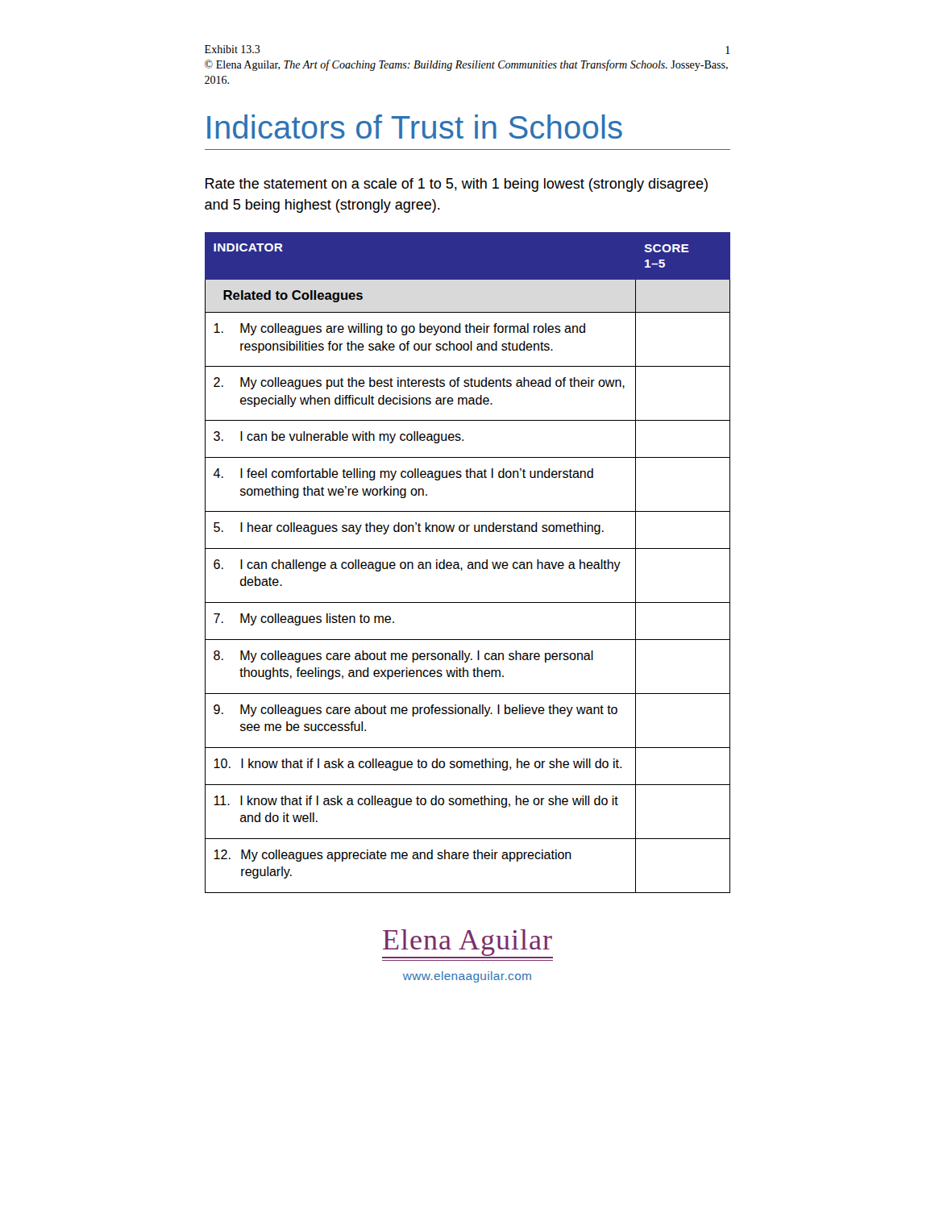1 Exhibit 13.3
© Elena Aguilar, The Art of Coaching Teams: Building Resilient Communities that Transform Schools. Jossey-Bass, 2016.
Indicators of Trust in Schools
Rate the statement on a scale of 1 to 5, with 1 being lowest (strongly disagree) and 5 being highest (strongly agree).
| INDICATOR | SCORE 1–5 |
| --- | --- |
| Related to Colleagues | |
| 1. My colleagues are willing to go beyond their formal roles and responsibilities for the sake of our school and students. | |
| 2. My colleagues put the best interests of students ahead of their own, especially when difficult decisions are made. | |
| 3. I can be vulnerable with my colleagues. | |
| 4. I feel comfortable telling my colleagues that I don’t understand something that we’re working on. | |
| 5. I hear colleagues say they don’t know or understand something. | |
| 6. I can challenge a colleague on an idea, and we can have a healthy debate. | |
| 7. My colleagues listen to me. | |
| 8. My colleagues care about me personally. I can share personal thoughts, feelings, and experiences with them. | |
| 9. My colleagues care about me professionally. I believe they want to see me be successful. | |
| 10. I know that if I ask a colleague to do something, he or she will do it. | |
| 11. I know that if I ask a colleague to do something, he or she will do it and do it well. | |
| 12. My colleagues appreciate me and share their appreciation regularly. | |
Elena Aguilar
www.elenaaguilar.com